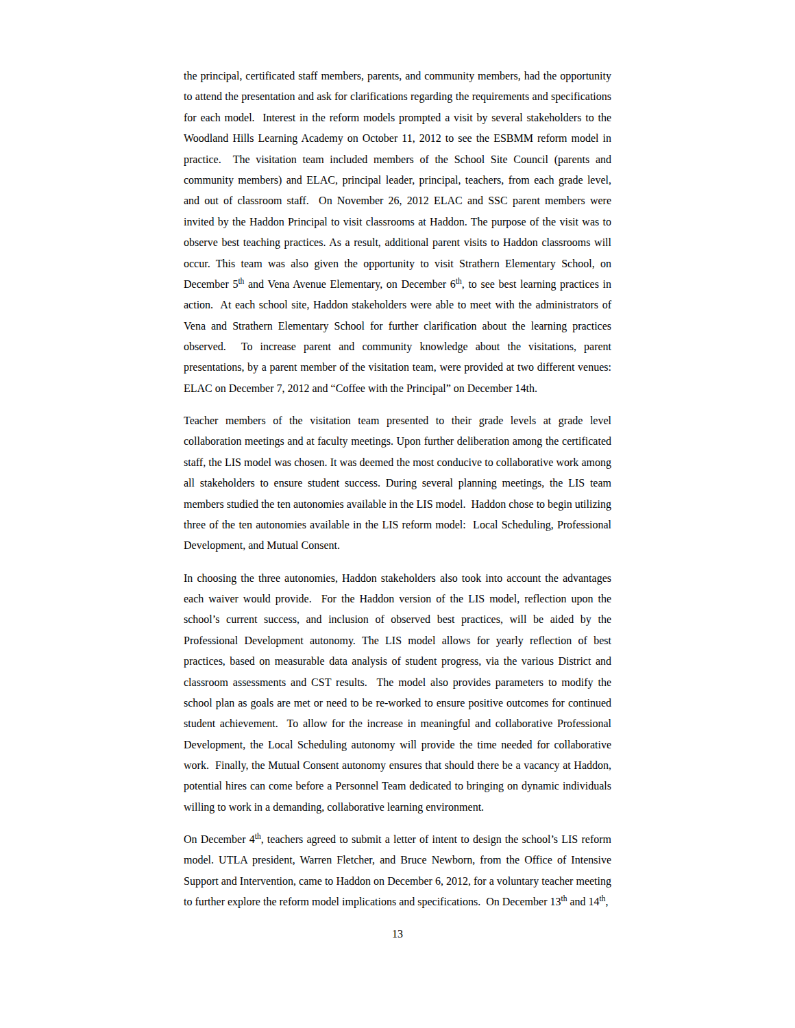the principal, certificated staff members, parents, and community members, had the opportunity to attend the presentation and ask for clarifications regarding the requirements and specifications for each model. Interest in the reform models prompted a visit by several stakeholders to the Woodland Hills Learning Academy on October 11, 2012 to see the ESBMM reform model in practice. The visitation team included members of the School Site Council (parents and community members) and ELAC, principal leader, principal, teachers, from each grade level, and out of classroom staff. On November 26, 2012 ELAC and SSC parent members were invited by the Haddon Principal to visit classrooms at Haddon. The purpose of the visit was to observe best teaching practices. As a result, additional parent visits to Haddon classrooms will occur. This team was also given the opportunity to visit Strathern Elementary School, on December 5th and Vena Avenue Elementary, on December 6th, to see best learning practices in action. At each school site, Haddon stakeholders were able to meet with the administrators of Vena and Strathern Elementary School for further clarification about the learning practices observed. To increase parent and community knowledge about the visitations, parent presentations, by a parent member of the visitation team, were provided at two different venues: ELAC on December 7, 2012 and “Coffee with the Principal” on December 14th.
Teacher members of the visitation team presented to their grade levels at grade level collaboration meetings and at faculty meetings. Upon further deliberation among the certificated staff, the LIS model was chosen. It was deemed the most conducive to collaborative work among all stakeholders to ensure student success. During several planning meetings, the LIS team members studied the ten autonomies available in the LIS model. Haddon chose to begin utilizing three of the ten autonomies available in the LIS reform model: Local Scheduling, Professional Development, and Mutual Consent.
In choosing the three autonomies, Haddon stakeholders also took into account the advantages each waiver would provide. For the Haddon version of the LIS model, reflection upon the school’s current success, and inclusion of observed best practices, will be aided by the Professional Development autonomy. The LIS model allows for yearly reflection of best practices, based on measurable data analysis of student progress, via the various District and classroom assessments and CST results. The model also provides parameters to modify the school plan as goals are met or need to be re-worked to ensure positive outcomes for continued student achievement. To allow for the increase in meaningful and collaborative Professional Development, the Local Scheduling autonomy will provide the time needed for collaborative work. Finally, the Mutual Consent autonomy ensures that should there be a vacancy at Haddon, potential hires can come before a Personnel Team dedicated to bringing on dynamic individuals willing to work in a demanding, collaborative learning environment.
On December 4th, teachers agreed to submit a letter of intent to design the school’s LIS reform model. UTLA president, Warren Fletcher, and Bruce Newborn, from the Office of Intensive Support and Intervention, came to Haddon on December 6, 2012, for a voluntary teacher meeting to further explore the reform model implications and specifications. On December 13th and 14th,
13